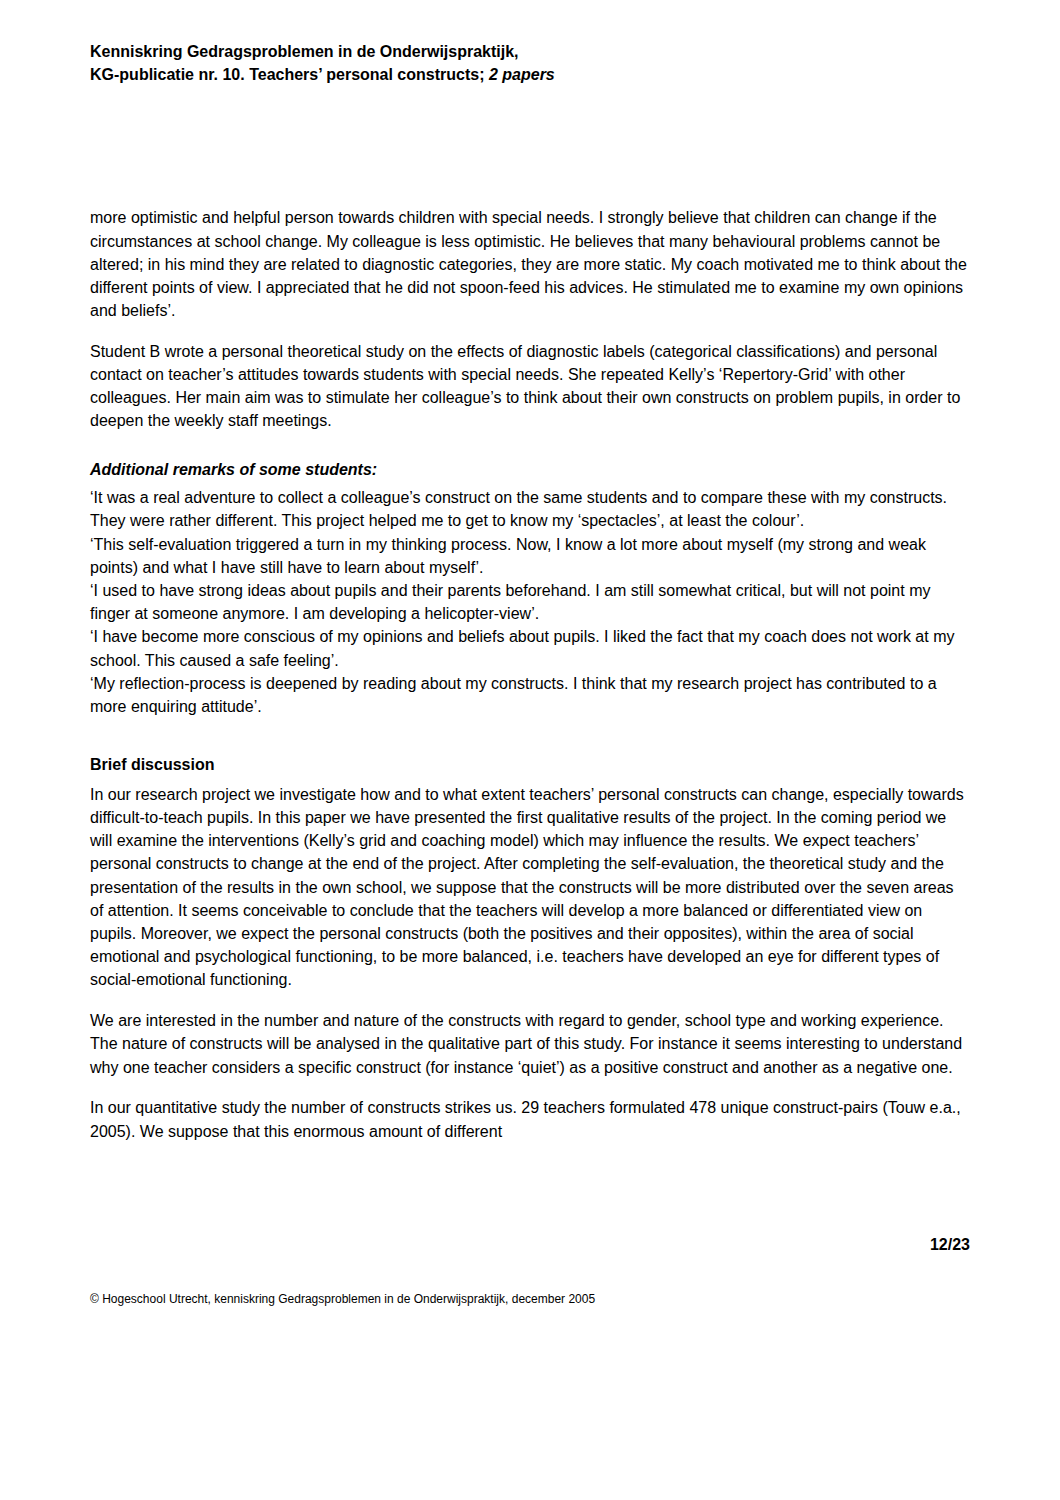Kenniskring Gedragsproblemen in de Onderwijspraktijk,
KG-publicatie nr. 10. Teachers’ personal constructs; 2 papers
more optimistic and helpful person towards children with special needs. I strongly believe that children can change if the circumstances at school change. My colleague is less optimistic. He believes that many behavioural problems cannot be altered; in his mind they are related to diagnostic categories, they are more static. My coach motivated me to think about the different points of view. I appreciated that he did not spoon-feed his advices. He stimulated me to examine my own opinions and beliefs’.
Student B wrote a personal theoretical study on the effects of diagnostic labels (categorical classifications) and personal contact on teacher’s attitudes towards students with special needs. She repeated Kelly’s ‘Repertory-Grid’ with other colleagues. Her main aim was to stimulate her colleague’s to think about their own constructs on problem pupils, in order to deepen the weekly staff meetings.
Additional remarks of some students:
‘It was a real adventure to collect a colleague’s construct on the same students and to compare these with my constructs. They were rather different. This project helped me to get to know my ‘spectacles’, at least the colour’.
‘This self-evaluation triggered a turn in my thinking process. Now, I know a lot more about myself (my strong and weak points) and what I have still have to learn about myself’.
‘I used to have strong ideas about pupils and their parents beforehand. I am still somewhat critical, but will not point my finger at someone anymore. I am developing a helicopter-view’.
‘I have become more conscious of my opinions and beliefs about pupils. I liked the fact that my coach does not work at my school. This caused a safe feeling’.
‘My reflection-process is deepened by reading about my constructs. I think that my research project has contributed to a more enquiring attitude’.
Brief discussion
In our research project we investigate how and to what extent teachers’ personal constructs can change, especially towards difficult-to-teach pupils. In this paper we have presented the first qualitative results of the project. In the coming period we will examine the interventions (Kelly’s grid and coaching model) which may influence the results. We expect teachers’ personal constructs to change at the end of the project. After completing the self-evaluation, the theoretical study and the presentation of the results in the own school, we suppose that the constructs will be more distributed over the seven areas of attention. It seems conceivable to conclude that the teachers will develop a more balanced or differentiated view on pupils. Moreover, we expect the personal constructs (both the positives and their opposites), within the area of social emotional and psychological functioning, to be more balanced, i.e. teachers have developed an eye for different types of social-emotional functioning.
We are interested in the number and nature of the constructs with regard to gender, school type and working experience. The nature of constructs will be analysed in the qualitative part of this study. For instance it seems interesting to understand why one teacher considers a specific construct (for instance ‘quiet’) as a positive construct and another as a negative one.
In our quantitative study the number of constructs strikes us. 29 teachers formulated 478 unique construct-pairs (Touw e.a., 2005). We suppose that this enormous amount of different
12/23
© Hogeschool Utrecht, kenniskring Gedragsproblemen in de Onderwijspraktijk, december 2005